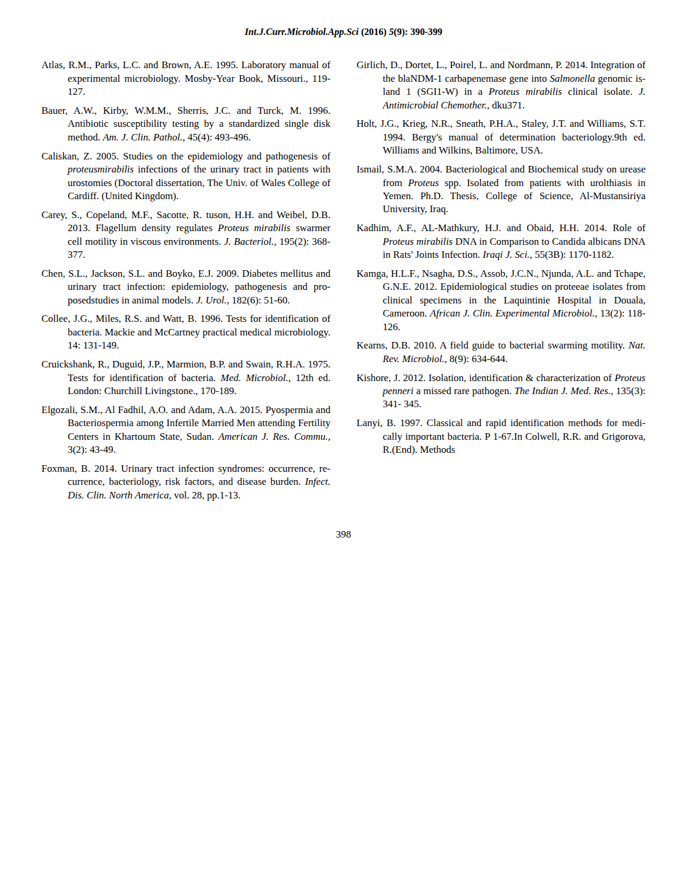Int.J.Curr.Microbiol.App.Sci (2016) 5(9): 390-399
Atlas, R.M., Parks, L.C. and Brown, A.E. 1995. Laboratory manual of experimental microbiology. Mosby-Year Book, Missouri., 119-127.
Bauer, A.W., Kirby, W.M.M., Sherris, J.C. and Turck, M. 1996. Antibiotic susceptibility testing by a standardized single disk method. Am. J. Clin. Pathol., 45(4): 493-496.
Caliskan, Z. 2005. Studies on the epidemiology and pathogenesis of proteusmirabilis infections of the urinary tract in patients with urostomies (Doctoral dissertation, The Univ. of Wales College of Cardiff. (United Kingdom).
Carey, S., Copeland, M.F., Sacotte, R. tuson, H.H. and Weibel, D.B. 2013. Flagellum density regulates Proteus mirabilis swarmer cell motility in viscous environments. J. Bacteriol., 195(2): 368-377.
Chen, S.L., Jackson, S.L. and Boyko, E.J. 2009. Diabetes mellitus and urinary tract infection: epidemiology, pathogenesis and proposedstudies in animal models. J. Urol., 182(6): 51-60.
Collee, J.G., Miles, R.S. and Watt, B. 1996. Tests for identification of bacteria. Mackie and McCartney practical medical microbiology. 14: 131-149.
Cruickshank, R., Duguid, J.P., Marmion, B.P. and Swain, R.H.A. 1975. Tests for identification of bacteria. Med. Microbiol., 12th ed. London: Churchill Livingstone., 170-189.
Elgozali, S.M., Al Fadhil, A.O. and Adam, A.A. 2015. Pyospermia and Bacteriospermia among Infertile Married Men attending Fertility Centers in Khartoum State, Sudan. American J. Res. Commu., 3(2): 43-49.
Foxman, B. 2014. Urinary tract infection syndromes: occurrence, recurrence, bacteriology, risk factors, and disease burden. Infect. Dis. Clin. North America, vol. 28, pp.1-13.
Girlich, D., Dortet, L., Poirel, L. and Nordmann, P. 2014. Integration of the blaNDM-1 carbapenemase gene into Salmonella genomic island 1 (SGI1-W) in a Proteus mirabilis clinical isolate. J. Antimicrobial Chemother., dku371.
Holt, J.G., Krieg, N.R., Sneath, P.H.A., Staley, J.T. and Williams, S.T. 1994. Bergy's manual of determination bacteriology.9th ed. Williams and Wilkins, Baltimore, USA.
Ismail, S.M.A. 2004. Bacteriological and Biochemical study on urease from Proteus spp. Isolated from patients with urolthiasis in Yemen. Ph.D. Thesis, College of Science, Al-Mustansiriya University, Iraq.
Kadhim, A.F., AL-Mathkury, H.J. and Obaid, H.H. 2014. Role of Proteus mirabilis DNA in Comparison to Candida albicans DNA in Rats' Joints Infection. Iraqi J. Sci., 55(3B): 1170-1182.
Kamga, H.L.F., Nsagha, D.S., Assob, J.C.N., Njunda, A.L. and Tchape, G.N.E. 2012. Epidemiological studies on proteeae isolates from clinical specimens in the Laquintinie Hospital in Douala, Cameroon. African J. Clin. Experimental Microbiol., 13(2): 118-126.
Kearns, D.B. 2010. A field guide to bacterial swarming motility. Nat. Rev. Microbiol., 8(9): 634-644.
Kishore, J. 2012. Isolation, identification & characterization of Proteus penneri a missed rare pathogen. The Indian J. Med. Res., 135(3): 341- 345.
Lanyi, B. 1997. Classical and rapid identification methods for medically important bacteria. P 1-67.In Colwell, R.R. and Grigorova, R.(End). Methods
398